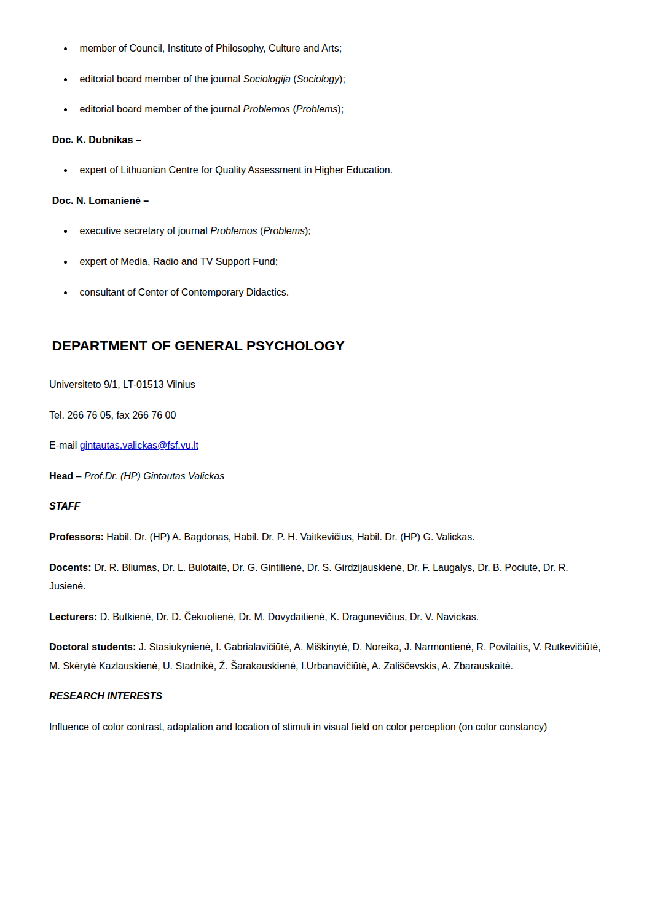member of Council, Institute of Philosophy, Culture and Arts;
editorial board member of the journal Sociologija (Sociology);
editorial board member of the journal Problemos (Problems);
Doc. K. Dubnikas –
expert of Lithuanian Centre for Quality Assessment in Higher Education.
Doc. N. Lomanienė –
executive secretary of journal Problemos (Problems);
expert of Media, Radio and TV Support Fund;
consultant of Center of Contemporary Didactics.
DEPARTMENT OF GENERAL PSYCHOLOGY
Universiteto 9/1, LT-01513 Vilnius
Tel. 266 76 05, fax 266 76 00
E-mail gintautas.valickas@fsf.vu.lt
Head – Prof.Dr. (HP) Gintautas Valickas
STAFF
Professors: Habil. Dr. (HP) A. Bagdonas, Habil. Dr. P. H. Vaitkevičius, Habil. Dr. (HP) G. Valickas.
Docents: Dr. R. Bliumas, Dr. L. Bulotaitė, Dr. G. Gintilienė, Dr. S. Girdzijauskienė, Dr. F. Laugalys, Dr. B. Pociūtė, Dr. R. Jusienė.
Lecturers: D. Butkienė, Dr. D. Čekuolienė, Dr. M. Dovydaitienė, K. Dragūnevičius, Dr. V. Navickas.
Doctoral students: J. Stasiukynienė, I. Gabrialavičiūtė, A. Miškinytė, D. Noreika, J. Narmontienė, R. Povilaitis, V. Rutkevičiūtė, M. Skėrytė Kazlauskienė, U. Stadnikė, Ž. Šarakauskienė, I.Urbanavičiūtė, A. Zališčevskis, A. Zbarauskaitė.
RESEARCH INTERESTS
Influence of color contrast, adaptation and location of stimuli in visual field on color perception (on color constancy)